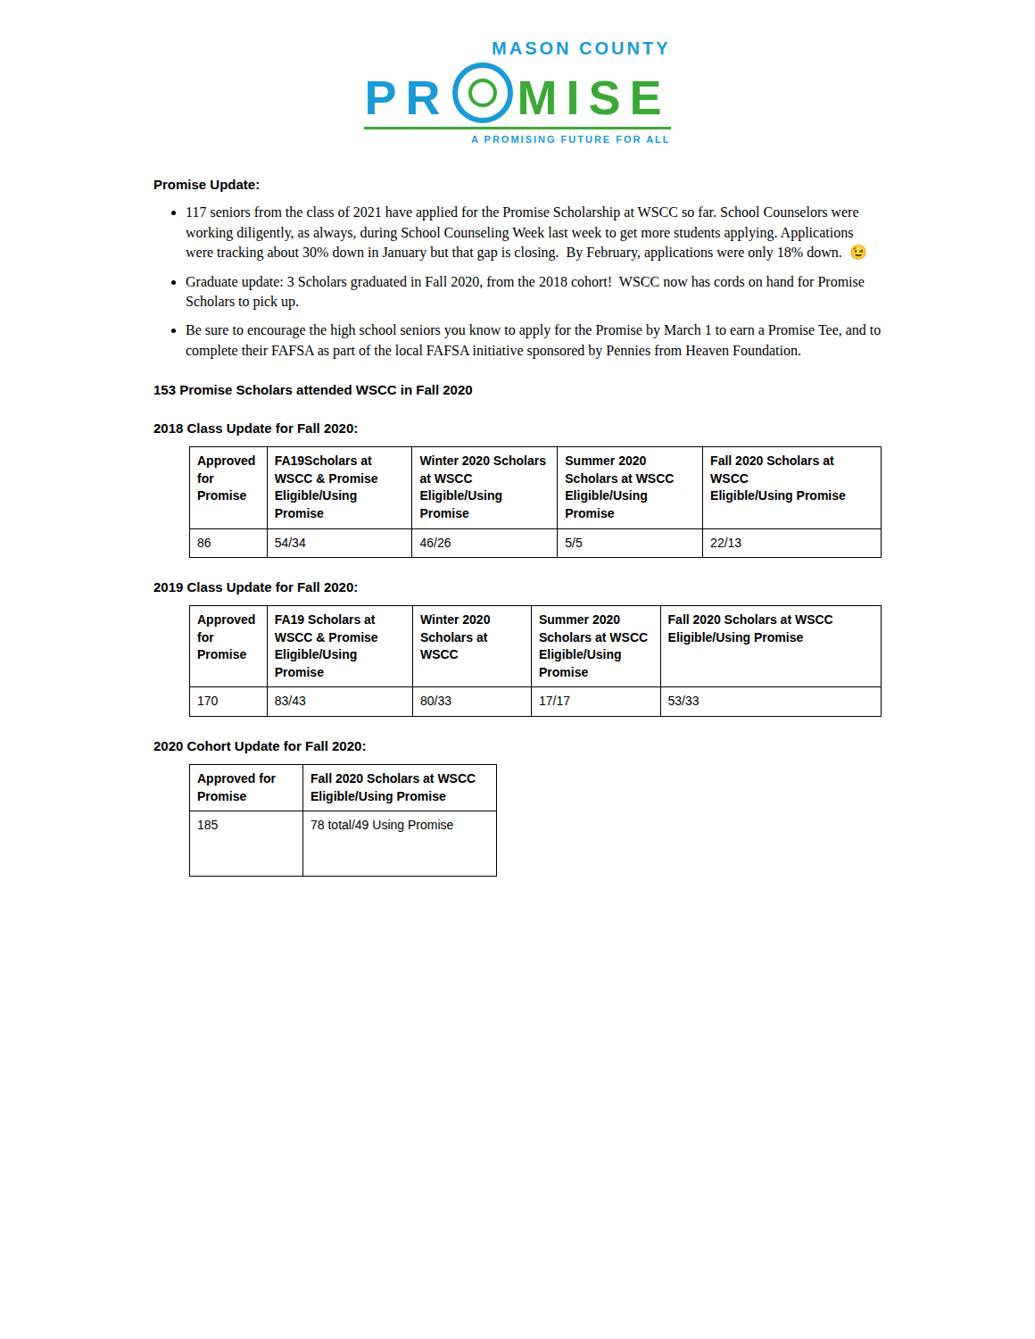MASON COUNTY
PR MISE
A PROMISING FUTURE FOR ALL
Promise Update:
117 seniors from the class of 2021 have applied for the Promise Scholarship at WSCC so far. School Counselors were working diligently, as always, during School Counseling Week last week to get more students applying. Applications were tracking about 30% down in January but that gap is closing. By February, applications were only 18% down. 😉
Graduate update: 3 Scholars graduated in Fall 2020, from the 2018 cohort! WSCC now has cords on hand for Promise Scholars to pick up.
Be sure to encourage the high school seniors you know to apply for the Promise by March 1 to earn a Promise Tee, and to complete their FAFSA as part of the local FAFSA initiative sponsored by Pennies from Heaven Foundation.
153 Promise Scholars attended WSCC in Fall 2020
2018 Class Update for Fall 2020:
| Approved for Promise | FA19Scholars at WSCC & Promise Eligible/Using Promise | Winter 2020 Scholars at WSCC Eligible/Using Promise | Summer 2020 Scholars at WSCC Eligible/Using Promise | Fall 2020 Scholars at WSCC Eligible/Using Promise |
| --- | --- | --- | --- | --- |
| 86 | 54/34 | 46/26 | 5/5 | 22/13 |
2019 Class Update for Fall 2020:
| Approved for Promise | FA19 Scholars at WSCC & Promise Eligible/Using Promise | Winter 2020 Scholars at WSCC | Summer 2020 Scholars at WSCC Eligible/Using Promise | Fall 2020 Scholars at WSCC Eligible/Using Promise |
| --- | --- | --- | --- | --- |
| 170 | 83/43 | 80/33 | 17/17 | 53/33 |
2020 Cohort Update for Fall 2020:
| Approved for Promise | Fall 2020 Scholars at WSCC Eligible/Using Promise |
| --- | --- |
| 185 | 78 total/49 Using Promise |